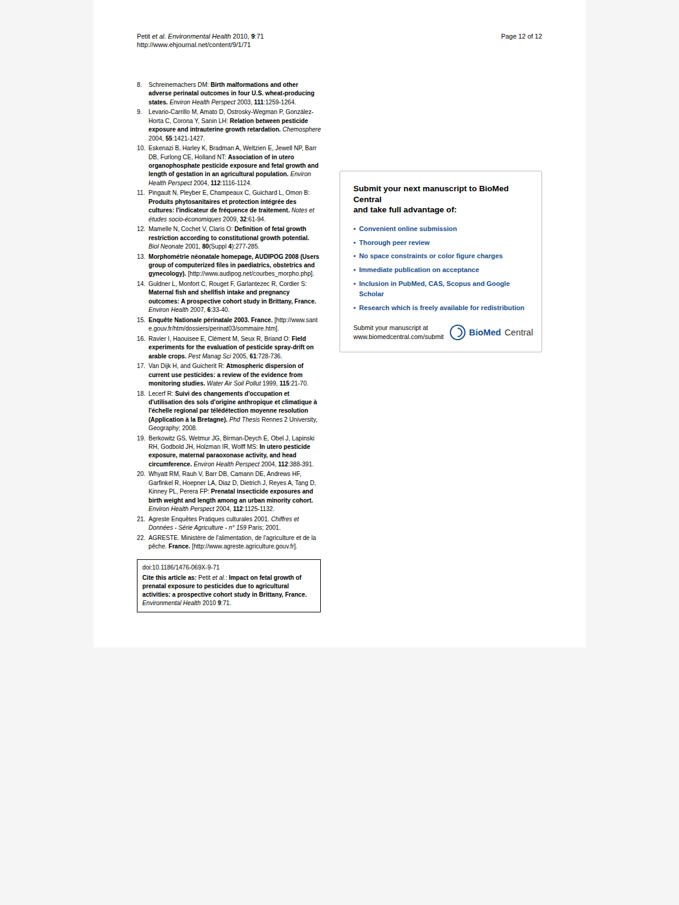Petit et al. Environmental Health 2010, 9:71
http://www.ehjournal.net/content/9/1/71
Page 12 of 12
8. Schreinemachers DM: Birth malformations and other adverse perinatal outcomes in four U.S. wheat-producing states. Environ Health Perspect 2003, 111:1259-1264.
9. Levario-Carrillo M, Amato D, Ostrosky-Wegman P, González-Horta C, Corona Y, Sanin LH: Relation between pesticide exposure and intrauterine growth retardation. Chemosphere 2004, 55:1421-1427.
10. Eskenazi B, Harley K, Bradman A, Weltzien E, Jewell NP, Barr DB, Furlong CE, Holland NT: Association of in utero organophosphate pesticide exposure and fetal growth and length of gestation in an agricultural population. Environ Health Perspect 2004, 112:1116-1124.
11. Pingault N, Pleyber E, Champeaux C, Guichard L, Omon B: Produits phytosanitaires et protection intégrée des cultures: l'indicateur de fréquence de traitement. Notes et études socio-économiques 2009, 32:61-94.
12. Mamelle N, Cochet V, Claris O: Definition of fetal growth restriction according to constitutional growth potential. Biol Neonate 2001, 80(Suppl 4):277-285.
13. Morphométrie néonatale homepage, AUDIPOG 2008 (Users group of computerized files in paediatrics, obstetrics and gynecology). [http://www.audipog.net/courbes_morpho.php].
14. Guldner L, Monfort C, Rouget F, Garlantezec R, Cordier S: Maternal fish and shellfish intake and pregnancy outcomes: A prospective cohort study in Brittany, France. Environ Health 2007, 6:33-40.
15. Enquête Nationale périnatale 2003. France. [http://www.sante.gouv.fr/htm/dossiers/perinat03/sommaire.htm].
16. Ravier I, Haouisee E, Clément M, Seux R, Briand O: Field experiments for the evaluation of pesticide spray-drift on arable crops. Pest Manag Sci 2005, 61:728-736.
17. Van Dijk H, and Guicherit R: Atmospheric dispersion of current use pesticides: a review of the evidence from monitoring studies. Water Air Soil Pollut 1999, 115:21-70.
18. Lecerf R: Suivi des changements d'occupation et d'utilisation des sols d'origine anthropique et climatique à l'échelle regional par télédétection moyenne resolution (Application à la Bretagne). Phd Thesis Rennes 2 University, Geography; 2008.
19. Berkowitz GS, Wetmur JG, Birman-Deych E, Obel J, Lapinski RH, Godbold JH, Holzman IR, Wolff MS: In utero pesticide exposure, maternal paraoxonase activity, and head circumference. Environ Health Perspect 2004, 112:388-391.
20. Whyatt RM, Rauh V, Barr DB, Camann DE, Andrews HF, Garfinkel R, Hoepner LA, Diaz D, Dietrich J, Reyes A, Tang D, Kinney PL, Perera FP: Prenatal insecticide exposures and birth weight and length among an urban minority cohort. Environ Health Perspect 2004, 112:1125-1132.
21. Agreste Enquêtes Pratiques culturales 2001. Chiffres et Données - Série Agriculture - n° 159 Paris; 2001.
22. AGRESTE. Ministère de l'alimentation, de l'agriculture et de la pêche. France. [http://www.agreste.agriculture.gouv.fr].
doi:10.1186/1476-069X-9-71
Cite this article as: Petit et al.: Impact on fetal growth of prenatal exposure to pesticides due to agricultural activities: a prospective cohort study in Brittany, France. Environmental Health 2010 9:71.
Submit your next manuscript to BioMed Central
and take full advantage of:
Convenient online submission
Thorough peer review
No space constraints or color figure charges
Immediate publication on acceptance
Inclusion in PubMed, CAS, Scopus and Google Scholar
Research which is freely available for redistribution
Submit your manuscript at
www.biomedcentral.com/submit
BioMed Central